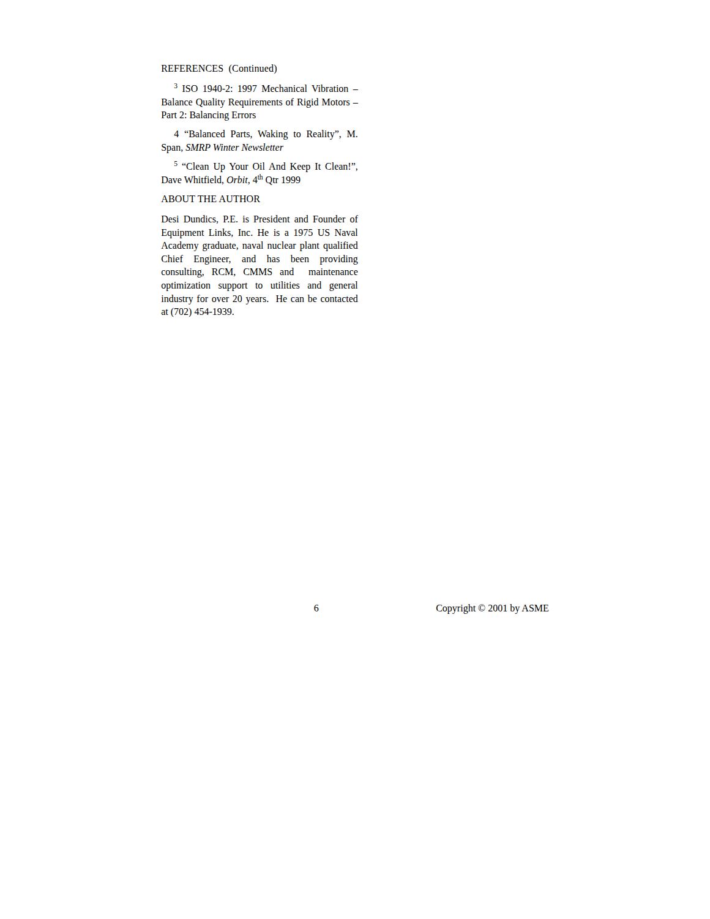REFERENCES (Continued)
3 ISO 1940-2: 1997 Mechanical Vibration – Balance Quality Requirements of Rigid Motors – Part 2: Balancing Errors
4 “Balanced Parts, Waking to Reality”, M. Span, SMRP Winter Newsletter
5 “Clean Up Your Oil And Keep It Clean!”, Dave Whitfield, Orbit, 4th Qtr 1999
ABOUT THE AUTHOR
Desi Dundics, P.E. is President and Founder of Equipment Links, Inc. He is a 1975 US Naval Academy graduate, naval nuclear plant qualified Chief Engineer, and has been providing consulting, RCM, CMMS and maintenance optimization support to utilities and general industry for over 20 years. He can be contacted at (702) 454-1939.
6 Copyright © 2001 by ASME